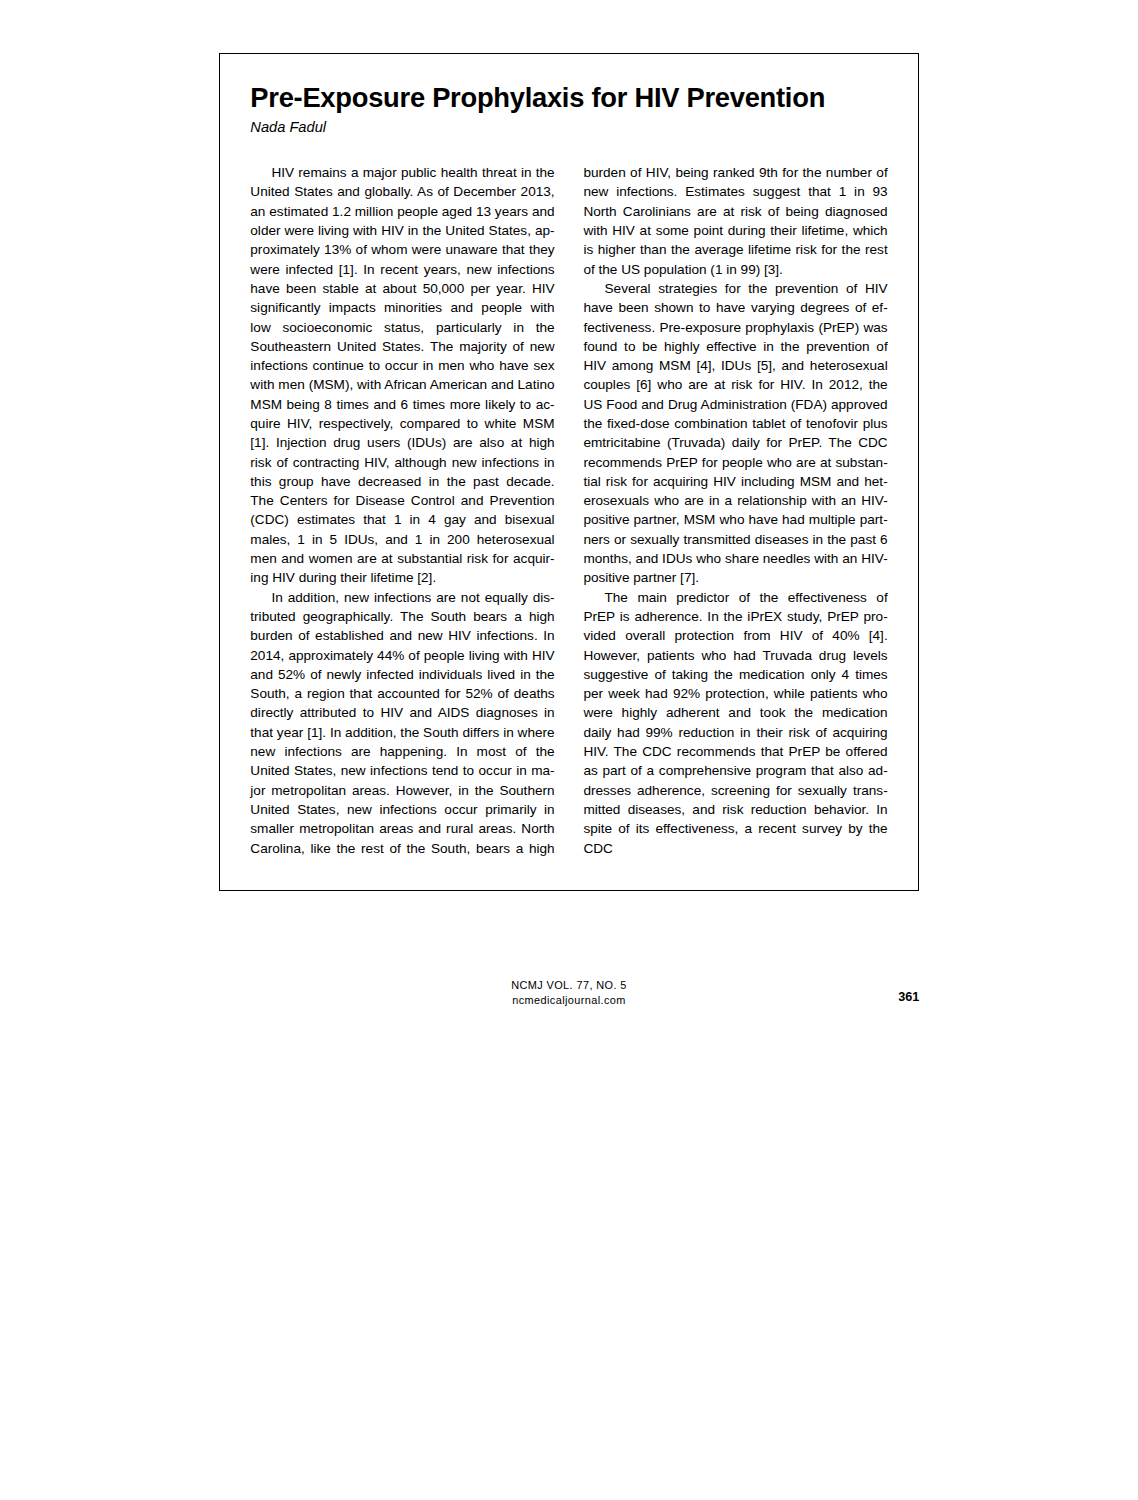Pre-Exposure Prophylaxis for HIV Prevention
Nada Fadul
HIV remains a major public health threat in the United States and globally. As of December 2013, an estimated 1.2 million people aged 13 years and older were living with HIV in the United States, approximately 13% of whom were unaware that they were infected [1]. In recent years, new infections have been stable at about 50,000 per year. HIV significantly impacts minorities and people with low socioeconomic status, particularly in the Southeastern United States. The majority of new infections continue to occur in men who have sex with men (MSM), with African American and Latino MSM being 8 times and 6 times more likely to acquire HIV, respectively, compared to white MSM [1]. Injection drug users (IDUs) are also at high risk of contracting HIV, although new infections in this group have decreased in the past decade. The Centers for Disease Control and Prevention (CDC) estimates that 1 in 4 gay and bisexual males, 1 in 5 IDUs, and 1 in 200 heterosexual men and women are at substantial risk for acquiring HIV during their lifetime [2].
In addition, new infections are not equally distributed geographically. The South bears a high burden of established and new HIV infections. In 2014, approximately 44% of people living with HIV and 52% of newly infected individuals lived in the South, a region that accounted for 52% of deaths directly attributed to HIV and AIDS diagnoses in that year [1]. In addition, the South differs in where new infections are happening. In most of the United States, new infections tend to occur in major metropolitan areas. However, in the Southern United States, new infections occur primarily in smaller metropolitan areas and rural areas. North Carolina, like the rest of the South, bears a high burden of HIV, being ranked 9th for the number of new infections. Estimates suggest that 1 in 93 North Carolinians are at risk of being diagnosed with HIV at some point during their lifetime, which is higher than the average lifetime risk for the rest of the US population (1 in 99) [3].
Several strategies for the prevention of HIV have been shown to have varying degrees of effectiveness. Pre-exposure prophylaxis (PrEP) was found to be highly effective in the prevention of HIV among MSM [4], IDUs [5], and heterosexual couples [6] who are at risk for HIV. In 2012, the US Food and Drug Administration (FDA) approved the fixed-dose combination tablet of tenofovir plus emtricitabine (Truvada) daily for PrEP. The CDC recommends PrEP for people who are at substantial risk for acquiring HIV including MSM and heterosexuals who are in a relationship with an HIV-positive partner, MSM who have had multiple partners or sexually transmitted diseases in the past 6 months, and IDUs who share needles with an HIV-positive partner [7].
The main predictor of the effectiveness of PrEP is adherence. In the iPrEX study, PrEP provided overall protection from HIV of 40% [4]. However, patients who had Truvada drug levels suggestive of taking the medication only 4 times per week had 92% protection, while patients who were highly adherent and took the medication daily had 99% reduction in their risk of acquiring HIV. The CDC recommends that PrEP be offered as part of a comprehensive program that also addresses adherence, screening for sexually transmitted diseases, and risk reduction behavior. In spite of its effectiveness, a recent survey by the CDC
NCMJ vol. 77, no. 5
ncmedicaljournal.com
361